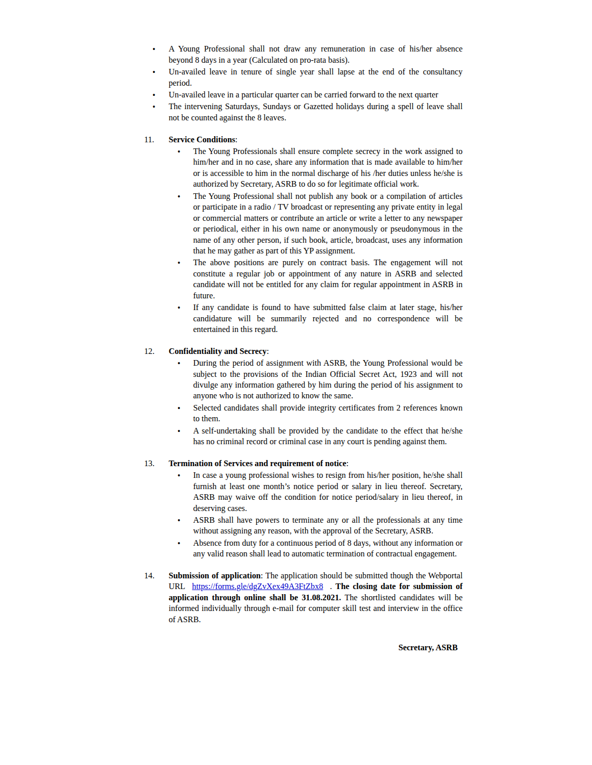A Young Professional shall not draw any remuneration in case of his/her absence beyond 8 days in a year (Calculated on pro-rata basis).
Un-availed leave in tenure of single year shall lapse at the end of the consultancy period.
Un-availed leave in a particular quarter can be carried forward to the next quarter
The intervening Saturdays, Sundays or Gazetted holidays during a spell of leave shall not be counted against the 8 leaves.
Service Conditions:
The Young Professionals shall ensure complete secrecy in the work assigned to him/her and in no case, share any information that is made available to him/her or is accessible to him in the normal discharge of his /her duties unless he/she is authorized by Secretary, ASRB to do so for legitimate official work.
The Young Professional shall not publish any book or a compilation of articles or participate in a radio / TV broadcast or representing any private entity in legal or commercial matters or contribute an article or write a letter to any newspaper or periodical, either in his own name or anonymously or pseudonymous in the name of any other person, if such book, article, broadcast, uses any information that he may gather as part of this YP assignment.
The above positions are purely on contract basis. The engagement will not constitute a regular job or appointment of any nature in ASRB and selected candidate will not be entitled for any claim for regular appointment in ASRB in future.
If any candidate is found to have submitted false claim at later stage, his/her candidature will be summarily rejected and no correspondence will be entertained in this regard.
Confidentiality and Secrecy:
During the period of assignment with ASRB, the Young Professional would be subject to the provisions of the Indian Official Secret Act, 1923 and will not divulge any information gathered by him during the period of his assignment to anyone who is not authorized to know the same.
Selected candidates shall provide integrity certificates from 2 references known to them.
A self-undertaking shall be provided by the candidate to the effect that he/she has no criminal record or criminal case in any court is pending against them.
Termination of Services and requirement of notice:
In case a young professional wishes to resign from his/her position, he/she shall furnish at least one month’s notice period or salary in lieu thereof. Secretary, ASRB may waive off the condition for notice period/salary in lieu thereof, in deserving cases.
ASRB shall have powers to terminate any or all the professionals at any time without assigning any reason, with the approval of the Secretary, ASRB.
Absence from duty for a continuous period of 8 days, without any information or any valid reason shall lead to automatic termination of contractual engagement.
Submission of application: The application should be submitted though the Webportal URL https://forms.gle/dgZvXex49A3FtZbx8 . The closing date for submission of application through online shall be 31.08.2021. The shortlisted candidates will be informed individually through e-mail for computer skill test and interview in the office of ASRB.
Secretary, ASRB